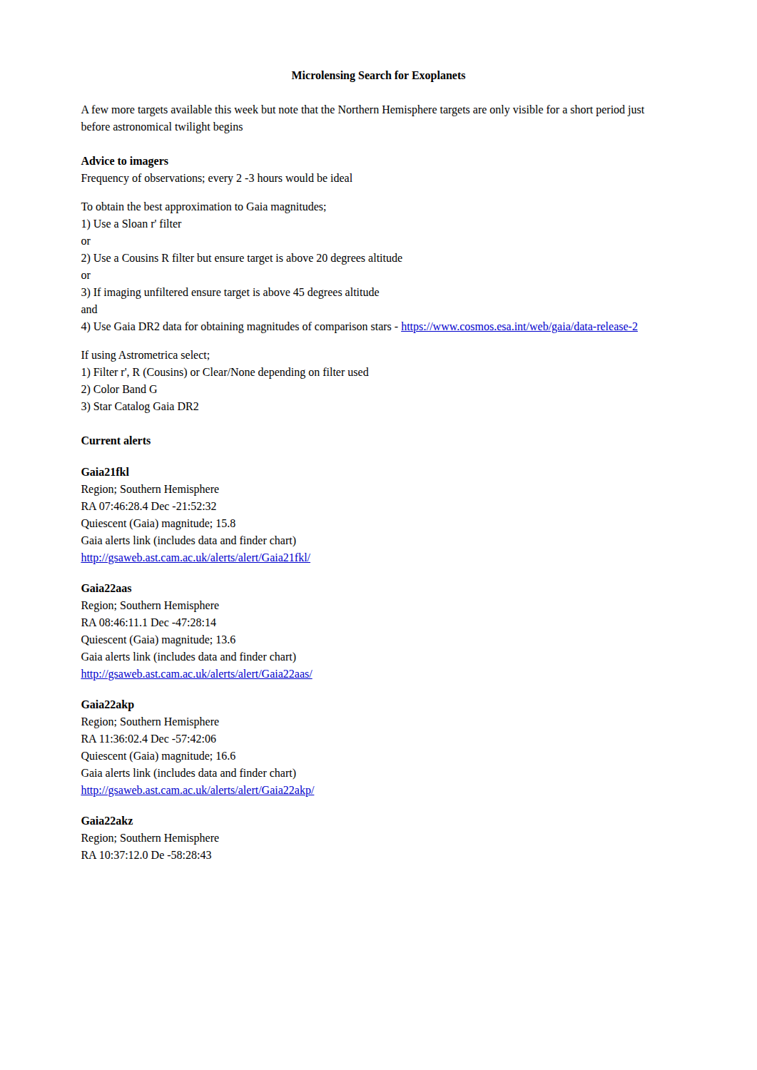Microlensing Search for Exoplanets
A few more targets available this week but note that the Northern Hemisphere targets are only visible for a short period just before astronomical twilight begins
Advice to imagers
Frequency of observations; every 2 -3 hours would be ideal
To obtain the best approximation to Gaia magnitudes;
1) Use a Sloan r' filter
or
2) Use a Cousins R filter but ensure target is above 20 degrees altitude
or
3) If imaging unfiltered ensure target is above 45 degrees altitude
and
4) Use Gaia DR2 data for obtaining magnitudes of comparison stars - https://www.cosmos.esa.int/web/gaia/data-release-2
If using Astrometrica select;
1) Filter r', R (Cousins) or Clear/None depending on filter used
2) Color Band G
3) Star Catalog Gaia DR2
Current alerts
Gaia21fkl
Region; Southern Hemisphere
RA 07:46:28.4 Dec -21:52:32
Quiescent (Gaia) magnitude; 15.8
Gaia alerts link (includes data and finder chart)
http://gsaweb.ast.cam.ac.uk/alerts/alert/Gaia21fkl/
Gaia22aas
Region; Southern Hemisphere
RA 08:46:11.1 Dec -47:28:14
Quiescent (Gaia) magnitude; 13.6
Gaia alerts link (includes data and finder chart)
http://gsaweb.ast.cam.ac.uk/alerts/alert/Gaia22aas/
Gaia22akp
Region; Southern Hemisphere
RA 11:36:02.4 Dec -57:42:06
Quiescent (Gaia) magnitude; 16.6
Gaia alerts link (includes data and finder chart)
http://gsaweb.ast.cam.ac.uk/alerts/alert/Gaia22akp/
Gaia22akz
Region; Southern Hemisphere
RA 10:37:12.0 De -58:28:43